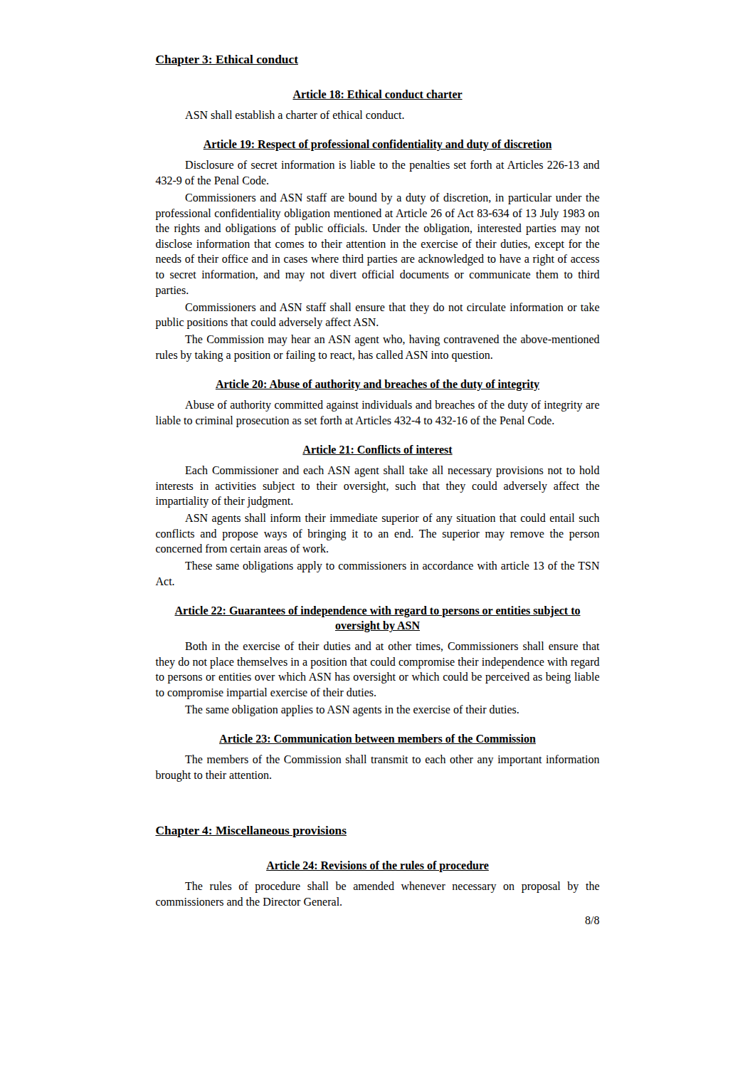Chapter 3: Ethical conduct
Article 18: Ethical conduct charter
ASN shall establish a charter of ethical conduct.
Article 19: Respect of professional confidentiality and duty of discretion
Disclosure of secret information is liable to the penalties set forth at Articles 226-13 and 432-9 of the Penal Code.
Commissioners and ASN staff are bound by a duty of discretion, in particular under the professional confidentiality obligation mentioned at Article 26 of Act 83-634 of 13 July 1983 on the rights and obligations of public officials. Under the obligation, interested parties may not disclose information that comes to their attention in the exercise of their duties, except for the needs of their office and in cases where third parties are acknowledged to have a right of access to secret information, and may not divert official documents or communicate them to third parties.
Commissioners and ASN staff shall ensure that they do not circulate information or take public positions that could adversely affect ASN.
The Commission may hear an ASN agent who, having contravened the above-mentioned rules by taking a position or failing to react, has called ASN into question.
Article 20: Abuse of authority and breaches of the duty of integrity
Abuse of authority committed against individuals and breaches of the duty of integrity are liable to criminal prosecution as set forth at Articles 432-4 to 432-16 of the Penal Code.
Article 21: Conflicts of interest
Each Commissioner and each ASN agent shall take all necessary provisions not to hold interests in activities subject to their oversight, such that they could adversely affect the impartiality of their judgment.
ASN agents shall inform their immediate superior of any situation that could entail such conflicts and propose ways of bringing it to an end. The superior may remove the person concerned from certain areas of work.
These same obligations apply to commissioners in accordance with article 13 of the TSN Act.
Article 22: Guarantees of independence with regard to persons or entities subject to oversight by ASN
Both in the exercise of their duties and at other times, Commissioners shall ensure that they do not place themselves in a position that could compromise their independence with regard to persons or entities over which ASN has oversight or which could be perceived as being liable to compromise impartial exercise of their duties.
The same obligation applies to ASN agents in the exercise of their duties.
Article 23: Communication between members of the Commission
The members of the Commission shall transmit to each other any important information brought to their attention.
Chapter 4: Miscellaneous provisions
Article 24: Revisions of the rules of procedure
The rules of procedure shall be amended whenever necessary on proposal by the commissioners and the Director General.
8/8